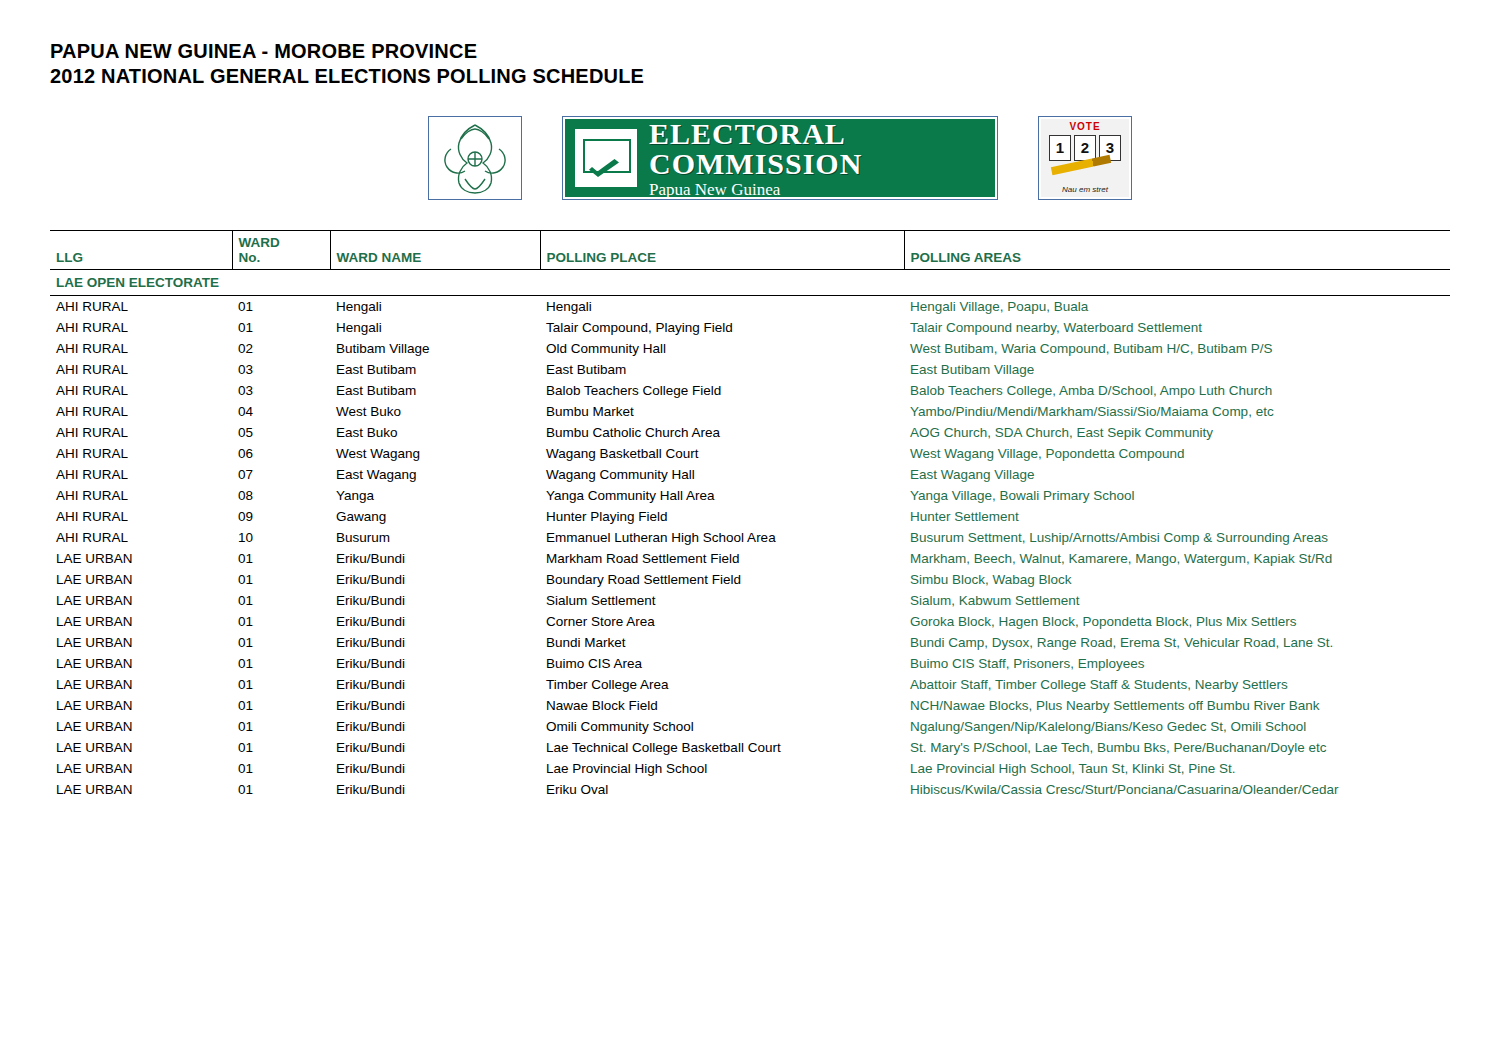PAPUA NEW GUINEA - MOROBE PROVINCE
2012 NATIONAL GENERAL ELECTIONS POLLING SCHEDULE
ELECTORAL COMMISSION Papua New Guinea VOTE 123 Nau em stret
| LLG | WARD No. | WARD NAME | POLLING PLACE | POLLING AREAS |
| --- | --- | --- | --- | --- |
| LAE OPEN ELECTORATE |
| AHI RURAL | 01 | Hengali | Hengali | Hengali Village, Poapu, Buala |
| AHI RURAL | 01 | Hengali | Talair Compound, Playing Field | Talair Compound nearby, Waterboard Settlement |
| AHI RURAL | 02 | Butibam Village | Old Community Hall | West Butibam, Waria Compound, Butibam H/C, Butibam P/S |
| AHI RURAL | 03 | East Butibam | East Butibam | East Butibam Village |
| AHI RURAL | 03 | East Butibam | Balob Teachers College Field | Balob Teachers College, Amba D/School, Ampo Luth Church |
| AHI RURAL | 04 | West Buko | Bumbu Market | Yambo/Pindiu/Mendi/Markham/Siassi/Sio/Maiama Comp, etc |
| AHI RURAL | 05 | East Buko | Bumbu Catholic Church Area | AOG Church, SDA Church, East Sepik Community |
| AHI RURAL | 06 | West Wagang | Wagang Basketball Court | West Wagang Village, Popondetta Compound |
| AHI RURAL | 07 | East Wagang | Wagang Community Hall | East Wagang Village |
| AHI RURAL | 08 | Yanga | Yanga Community Hall Area | Yanga Village, Bowali Primary School |
| AHI RURAL | 09 | Gawang | Hunter Playing Field | Hunter Settlement |
| AHI RURAL | 10 | Busurum | Emmanuel Lutheran High School Area | Busurum Settment, Luship/Arnotts/Ambisi Comp & Surrounding Areas |
| LAE URBAN | 01 | Eriku/Bundi | Markham Road Settlement Field | Markham, Beech, Walnut, Kamarere, Mango, Watergum, Kapiak St/Rd |
| LAE URBAN | 01 | Eriku/Bundi | Boundary Road Settlement Field | Simbu Block, Wabag Block |
| LAE URBAN | 01 | Eriku/Bundi | Sialum Settlement | Sialum, Kabwum Settlement |
| LAE URBAN | 01 | Eriku/Bundi | Corner Store Area | Goroka Block, Hagen Block, Popondetta Block, Plus Mix Settlers |
| LAE URBAN | 01 | Eriku/Bundi | Bundi Market | Bundi Camp, Dysox, Range Road, Erema St, Vehicular Road, Lane St. |
| LAE URBAN | 01 | Eriku/Bundi | Buimo CIS Area | Buimo CIS Staff, Prisoners, Employees |
| LAE URBAN | 01 | Eriku/Bundi | Timber College Area | Abattoir Staff, Timber College Staff & Students, Nearby Settlers |
| LAE URBAN | 01 | Eriku/Bundi | Nawae Block Field | NCH/Nawae Blocks, Plus Nearby Settlements off Bumbu River Bank |
| LAE URBAN | 01 | Eriku/Bundi | Omili Community School | Ngalung/Sangen/Nip/Kalelong/Bians/Keso Gedec St, Omili School |
| LAE URBAN | 01 | Eriku/Bundi | Lae Technical College Basketball Court | St. Mary's P/School, Lae Tech, Bumbu Bks, Pere/Buchanan/Doyle etc |
| LAE URBAN | 01 | Eriku/Bundi | Lae Provincial High School | Lae Provincial High School, Taun St, Klinki St, Pine St. |
| LAE URBAN | 01 | Eriku/Bundi | Eriku Oval | Hibiscus/Kwila/Cassia Cresc/Sturt/Ponciana/Casuarina/Oleander/Cedar |